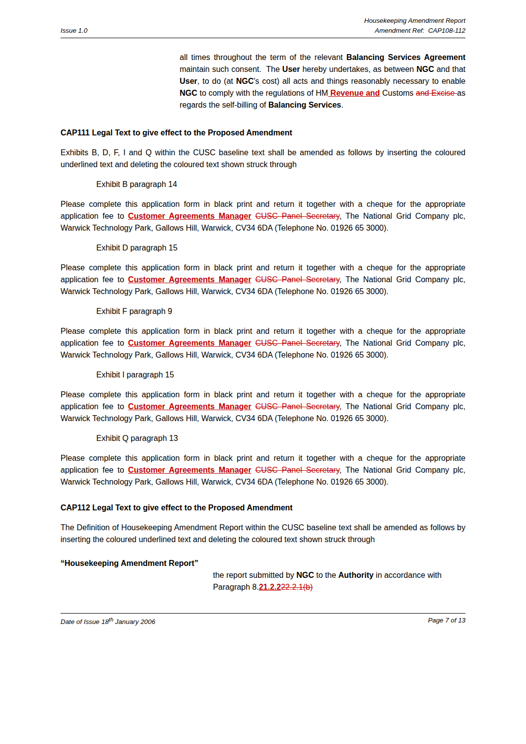Issue 1.0
Housekeeping Amendment Report Amendment Ref: CAP108-112
all times throughout the term of the relevant Balancing Services Agreement maintain such consent. The User hereby undertakes, as between NGC and that User, to do (at NGC's cost) all acts and things reasonably necessary to enable NGC to comply with the regulations of HM Revenue and Customs and Excise as regards the self-billing of Balancing Services.
CAP111 Legal Text to give effect to the Proposed Amendment
Exhibits B, D, F, I and Q within the CUSC baseline text shall be amended as follows by inserting the coloured underlined text and deleting the coloured text shown struck through
Exhibit B paragraph 14
Please complete this application form in black print and return it together with a cheque for the appropriate application fee to Customer Agreements Manager CUSC Panel Secretary, The National Grid Company plc, Warwick Technology Park, Gallows Hill, Warwick, CV34 6DA (Telephone No. 01926 65 3000).
Exhibit D paragraph 15
Please complete this application form in black print and return it together with a cheque for the appropriate application fee to Customer Agreements Manager CUSC Panel Secretary, The National Grid Company plc, Warwick Technology Park, Gallows Hill, Warwick, CV34 6DA (Telephone No. 01926 65 3000).
Exhibit F paragraph 9
Please complete this application form in black print and return it together with a cheque for the appropriate application fee to Customer Agreements Manager CUSC Panel Secretary, The National Grid Company plc, Warwick Technology Park, Gallows Hill, Warwick, CV34 6DA (Telephone No. 01926 65 3000).
Exhibit I paragraph 15
Please complete this application form in black print and return it together with a cheque for the appropriate application fee to Customer Agreements Manager CUSC Panel Secretary, The National Grid Company plc, Warwick Technology Park, Gallows Hill, Warwick, CV34 6DA (Telephone No. 01926 65 3000).
Exhibit Q paragraph 13
Please complete this application form in black print and return it together with a cheque for the appropriate application fee to Customer Agreements Manager CUSC Panel Secretary, The National Grid Company plc, Warwick Technology Park, Gallows Hill, Warwick, CV34 6DA (Telephone No. 01926 65 3000).
CAP112 Legal Text to give effect to the Proposed Amendment
The Definition of Housekeeping Amendment Report within the CUSC baseline text shall be amended as follows by inserting the coloured underlined text and deleting the coloured text shown struck through
“Housekeeping Amendment Report”
the report submitted by NGC to the Authority in accordance with Paragraph 8.21.2.222.2.1(b)
Date of Issue 18th January 2006
Page 7 of 13